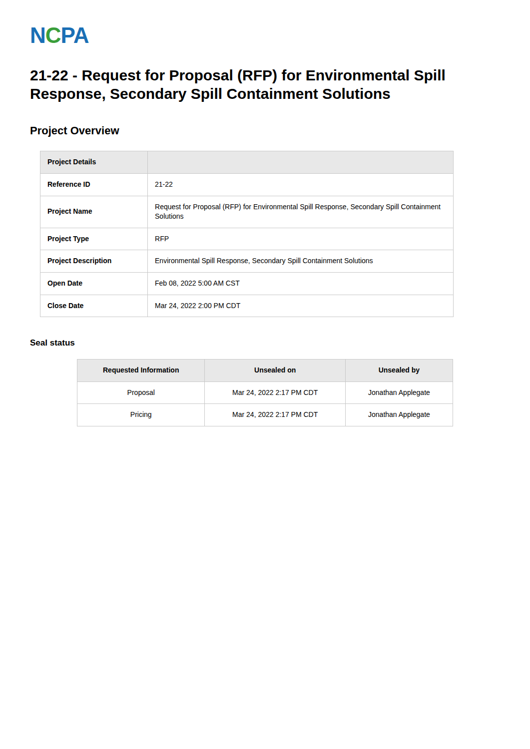NCPA
21-22 - Request for Proposal (RFP) for Environmental Spill Response, Secondary Spill Containment Solutions
Project Overview
| Project Details | |
| --- | --- |
| Reference ID | 21-22 |
| Project Name | Request for Proposal (RFP) for Environmental Spill Response, Secondary Spill Containment Solutions |
| Project Type | RFP |
| Project Description | Environmental Spill Response, Secondary Spill Containment Solutions |
| Open Date | Feb 08, 2022 5:00 AM CST |
| Close Date | Mar 24, 2022 2:00 PM CDT |
Seal status
| Requested Information | Unsealed on | Unsealed by |
| --- | --- | --- |
| Proposal | Mar 24, 2022 2:17 PM CDT | Jonathan Applegate |
| Pricing | Mar 24, 2022 2:17 PM CDT | Jonathan Applegate |